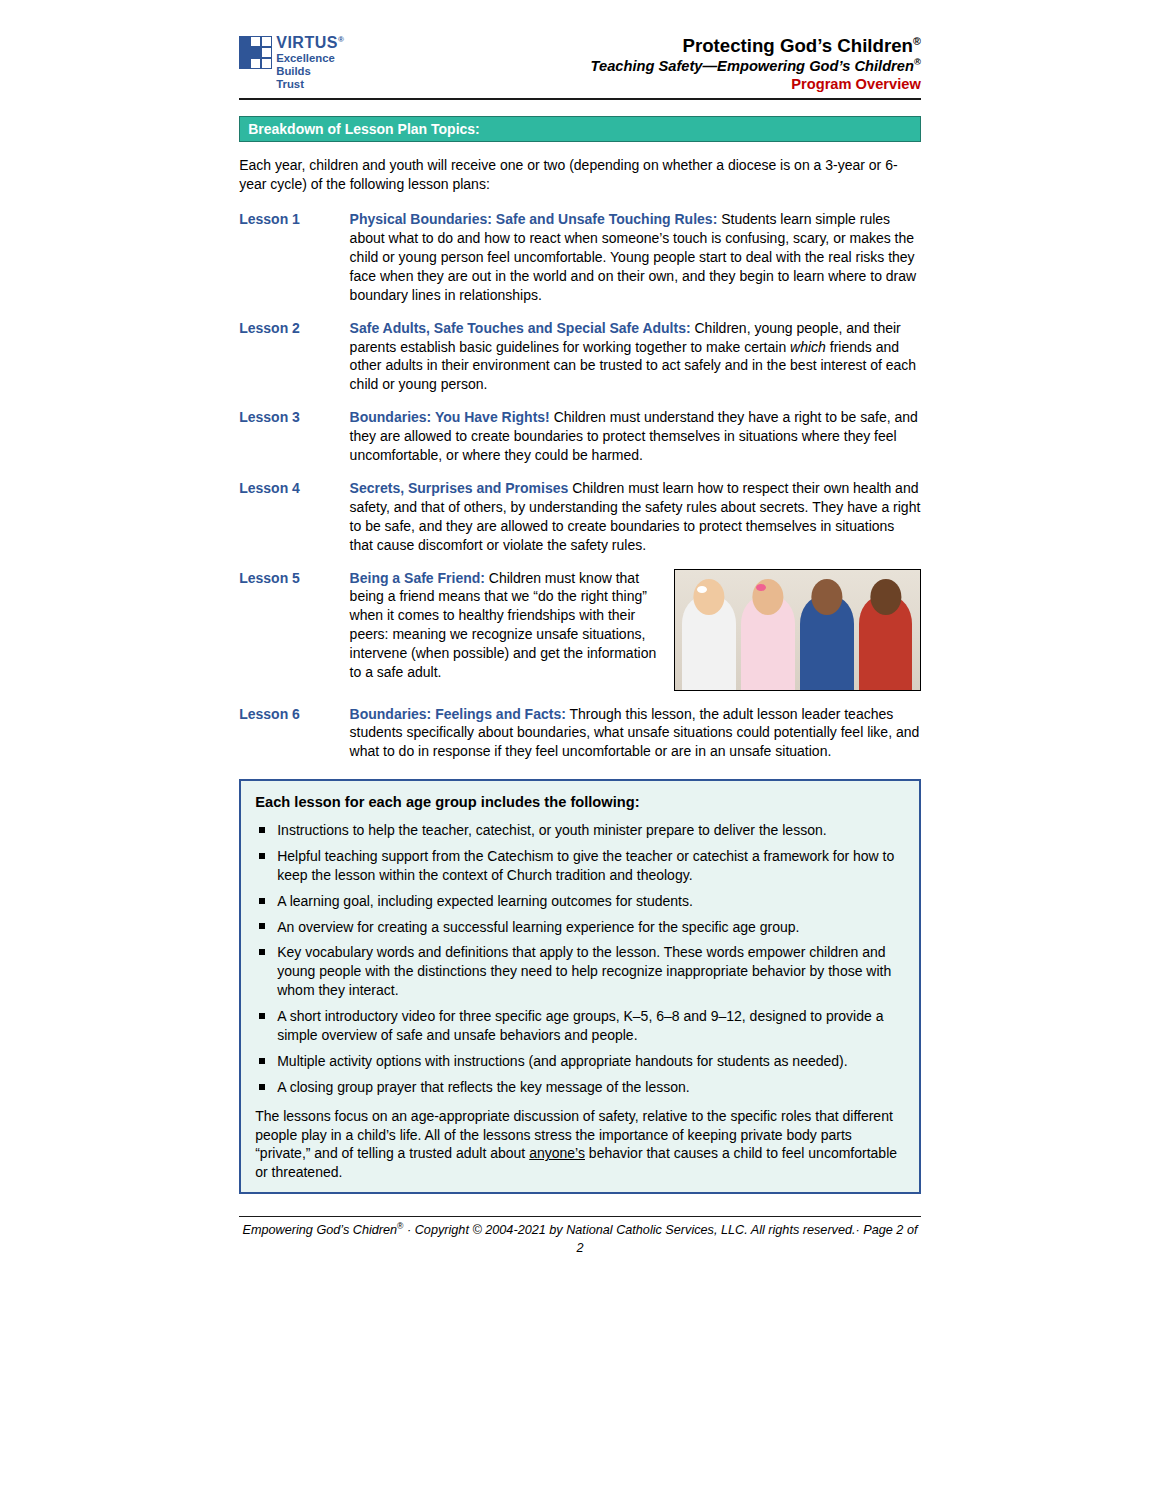VIRTUS®
Excellence
Builds
Trust
Protecting God’s Children®
Teaching Safety—Empowering God’s Children®
Program Overview
Breakdown of Lesson Plan Topics:
Each year, children and youth will receive one or two (depending on whether a diocese is on a 3-year or 6-year cycle) of the following lesson plans:
Lesson 1
Physical Boundaries: Safe and Unsafe Touching Rules: Students learn simple rules about what to do and how to react when someone’s touch is confusing, scary, or makes the child or young person feel uncomfortable. Young people start to deal with the real risks they face when they are out in the world and on their own, and they begin to learn where to draw boundary lines in relationships.
Lesson 2
Safe Adults, Safe Touches and Special Safe Adults: Children, young people, and their parents establish basic guidelines for working together to make certain which friends and other adults in their environment can be trusted to act safely and in the best interest of each child or young person.
Lesson 3
Boundaries: You Have Rights! Children must understand they have a right to be safe, and they are allowed to create boundaries to protect themselves in situations where they feel uncomfortable, or where they could be harmed.
Lesson 4
Secrets, Surprises and Promises Children must learn how to respect their own health and safety, and that of others, by understanding the safety rules about secrets. They have a right to be safe, and they are allowed to create boundaries to protect themselves in situations that cause discomfort or violate the safety rules.
Lesson 5
Being a Safe Friend: Children must know that being a friend means that we “do the right thing” when it comes to healthy friendships with their peers: meaning we recognize unsafe situations, intervene (when possible) and get the information to a safe adult.
Lesson 6
Boundaries: Feelings and Facts: Through this lesson, the adult lesson leader teaches students specifically about boundaries, what unsafe situations could potentially feel like, and what to do in response if they feel uncomfortable or are in an unsafe situation.
Each lesson for each age group includes the following:
Instructions to help the teacher, catechist, or youth minister prepare to deliver the lesson.
Helpful teaching support from the Catechism to give the teacher or catechist a framework for how to keep the lesson within the context of Church tradition and theology.
A learning goal, including expected learning outcomes for students.
An overview for creating a successful learning experience for the specific age group.
Key vocabulary words and definitions that apply to the lesson. These words empower children and young people with the distinctions they need to help recognize inappropriate behavior by those with whom they interact.
A short introductory video for three specific age groups, K–5, 6–8 and 9–12, designed to provide a simple overview of safe and unsafe behaviors and people.
Multiple activity options with instructions (and appropriate handouts for students as needed).
A closing group prayer that reflects the key message of the lesson.
The lessons focus on an age-appropriate discussion of safety, relative to the specific roles that different people play in a child’s life. All of the lessons stress the importance of keeping private body parts “private,” and of telling a trusted adult about anyone’s behavior that causes a child to feel uncomfortable or threatened.
Empowering God’s Chidren® · Copyright © 2004-2021 by National Catholic Services, LLC. All rights reserved.· Page 2 of 2